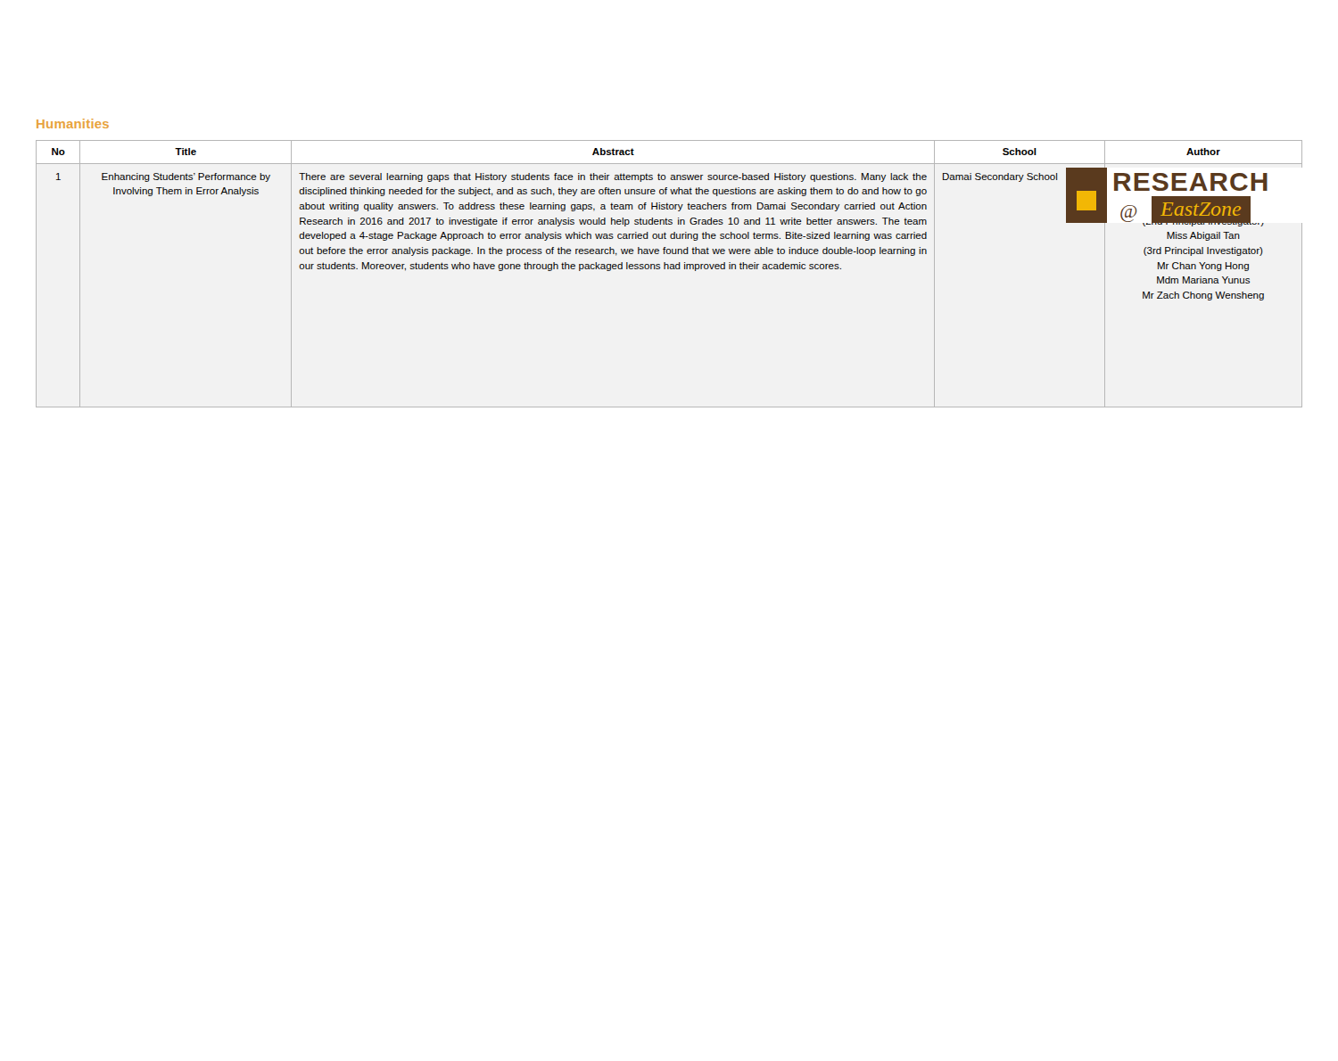RESEARCH
@
EastZone
Humanities
| No | Title | Abstract | School | Author |
| --- | --- | --- | --- | --- |
| 1 | Enhancing Students’ Performance by Involving Them in Error Analysis | There are several learning gaps that History students face in their attempts to answer source-based History questions. Many lack the disciplined thinking needed for the subject, and as such, they are often unsure of what the questions are asking them to do and how to go about writing quality answers. To address these learning gaps, a team of History teachers from Damai Secondary carried out Action Research in 2016 and 2017 to investigate if error analysis would help students in Grades 10 and 11 write better answers. The team developed a 4-stage Package Approach to error analysis which was carried out during the school terms. Bite-sized learning was carried out before the error analysis package. In the process of the research, we have found that we were able to induce double-loop learning in our students. Moreover, students who have gone through the packaged lessons had improved in their academic scores. | Damai Secondary School | Ms Norharyati Hassan (1st Principal Investigator) Ms Rossana Ros (2nd Principal Investigator) Miss Abigail Tan (3rd Principal Investigator) Mr Chan Yong Hong Mdm Mariana Yunus Mr Zach Chong Wensheng |